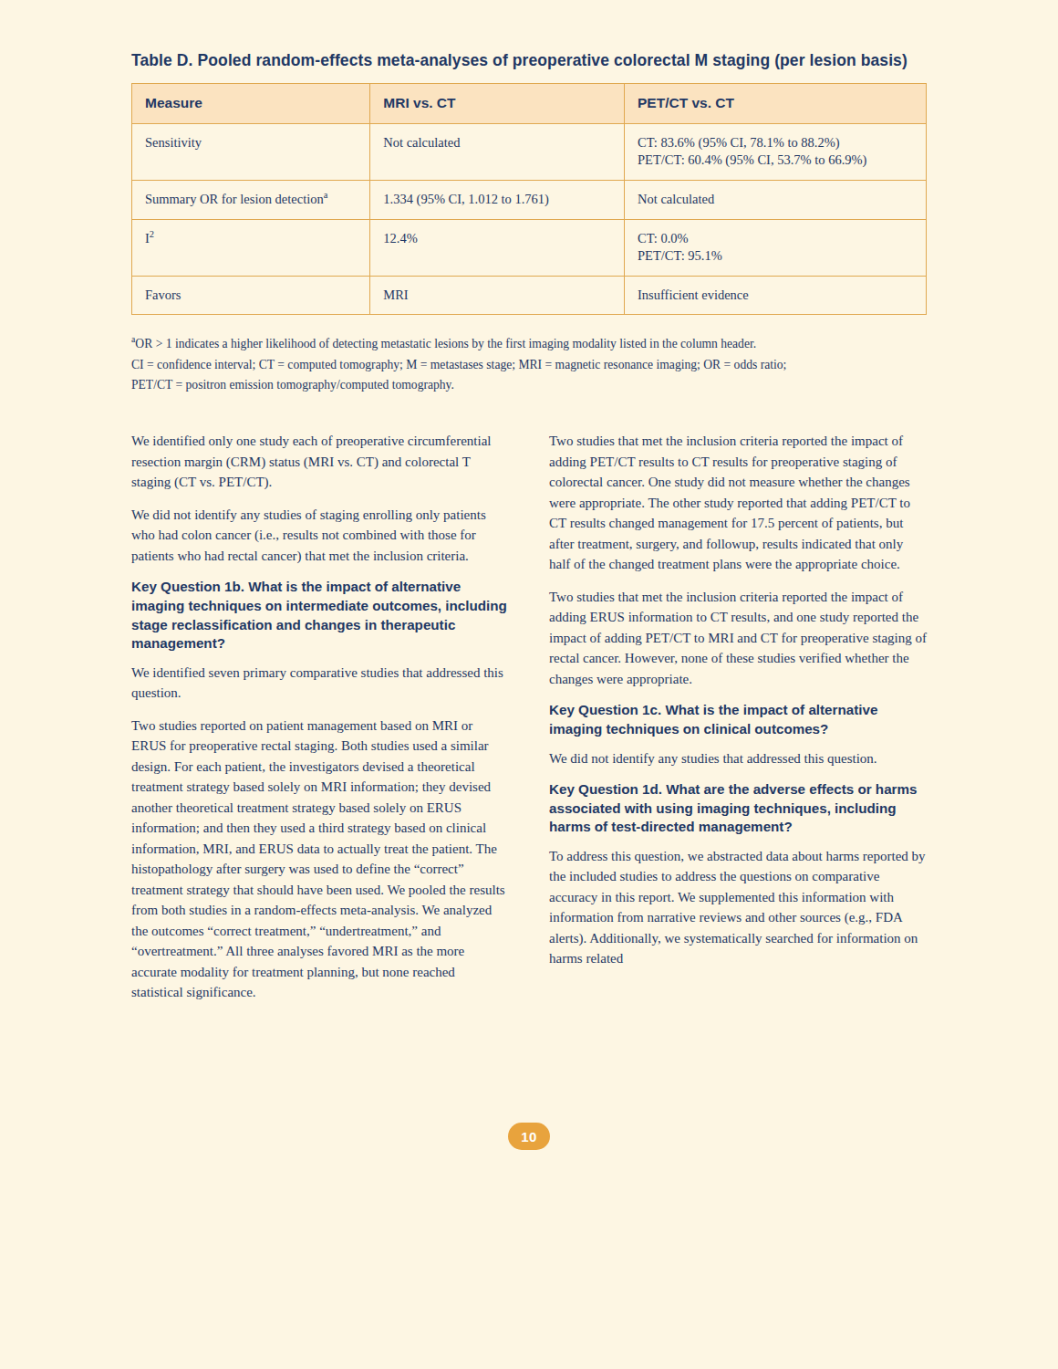Table D. Pooled random-effects meta-analyses of preoperative colorectal M staging (per lesion basis)
| Measure | MRI vs. CT | PET/CT vs. CT |
| --- | --- | --- |
| Sensitivity | Not calculated | CT: 83.6% (95% CI, 78.1% to 88.2%) PET/CT: 60.4% (95% CI, 53.7% to 66.9%) |
| Summary OR for lesion detection a | 1.334 (95% CI, 1.012 to 1.761) | Not calculated |
| I 2 | 12.4% | CT: 0.0% PET/CT: 95.1% |
| Favors | MRI | Insufficient evidence |
aOR > 1 indicates a higher likelihood of detecting metastatic lesions by the first imaging modality listed in the column header.
CI = confidence interval; CT = computed tomography; M = metastases stage; MRI = magnetic resonance imaging; OR = odds ratio;
PET/CT = positron emission tomography/computed tomography.
We identified only one study each of preoperative circumferential resection margin (CRM) status (MRI vs. CT) and colorectal T staging (CT vs. PET/CT).
We did not identify any studies of staging enrolling only patients who had colon cancer (i.e., results not combined with those for patients who had rectal cancer) that met the inclusion criteria.
Key Question 1b. What is the impact of alternative imaging techniques on intermediate outcomes, including stage reclassification and changes in therapeutic management?
We identified seven primary comparative studies that addressed this question.
Two studies reported on patient management based on MRI or ERUS for preoperative rectal staging. Both studies used a similar design. For each patient, the investigators devised a theoretical treatment strategy based solely on MRI information; they devised another theoretical treatment strategy based solely on ERUS information; and then they used a third strategy based on clinical information, MRI, and ERUS data to actually treat the patient. The histopathology after surgery was used to define the “correct” treatment strategy that should have been used. We pooled the results from both studies in a random-effects meta-analysis. We analyzed the outcomes “correct treatment,” “undertreatment,” and “overtreatment.” All three analyses favored MRI as the more accurate modality for treatment planning, but none reached statistical significance.
Two studies that met the inclusion criteria reported the impact of adding PET/CT results to CT results for preoperative staging of colorectal cancer. One study did not measure whether the changes were appropriate. The other study reported that adding PET/CT to CT results changed management for 17.5 percent of patients, but after treatment, surgery, and followup, results indicated that only half of the changed treatment plans were the appropriate choice.
Two studies that met the inclusion criteria reported the impact of adding ERUS information to CT results, and one study reported the impact of adding PET/CT to MRI and CT for preoperative staging of rectal cancer. However, none of these studies verified whether the changes were appropriate.
Key Question 1c. What is the impact of alternative imaging techniques on clinical outcomes?
We did not identify any studies that addressed this question.
Key Question 1d. What are the adverse effects or harms associated with using imaging techniques, including harms of test-directed management?
To address this question, we abstracted data about harms reported by the included studies to address the questions on comparative accuracy in this report. We supplemented this information with information from narrative reviews and other sources (e.g., FDA alerts). Additionally, we systematically searched for information on harms related
10